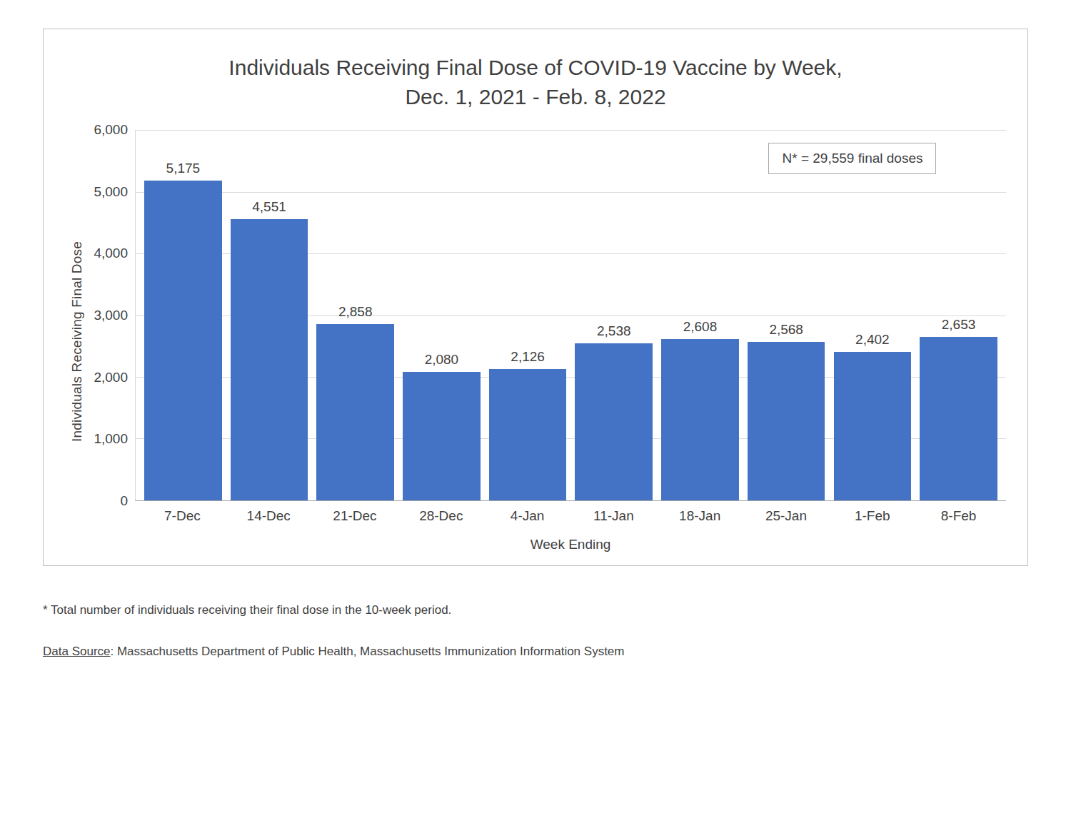Individuals Receiving Final Dose of COVID-19 Vaccine by Week,
Dec. 1, 2021 - Feb. 8, 2022
Individuals Receiving Final Dose
6,000 5,000 4,000 3,000 2,000 1,000 0
N* = 29,559 final doses
5,175
4,551
2,858
2,080
2,126
2,538
2,608
2,568
2,402
2,653
7-Dec 14-Dec 21-Dec 28-Dec 4-Jan 11-Jan 18-Jan 25-Jan 1-Feb 8-Feb
Week Ending
* Total number of individuals receiving their final dose in the 10-week period.
Data Source: Massachusetts Department of Public Health, Massachusetts Immunization Information System